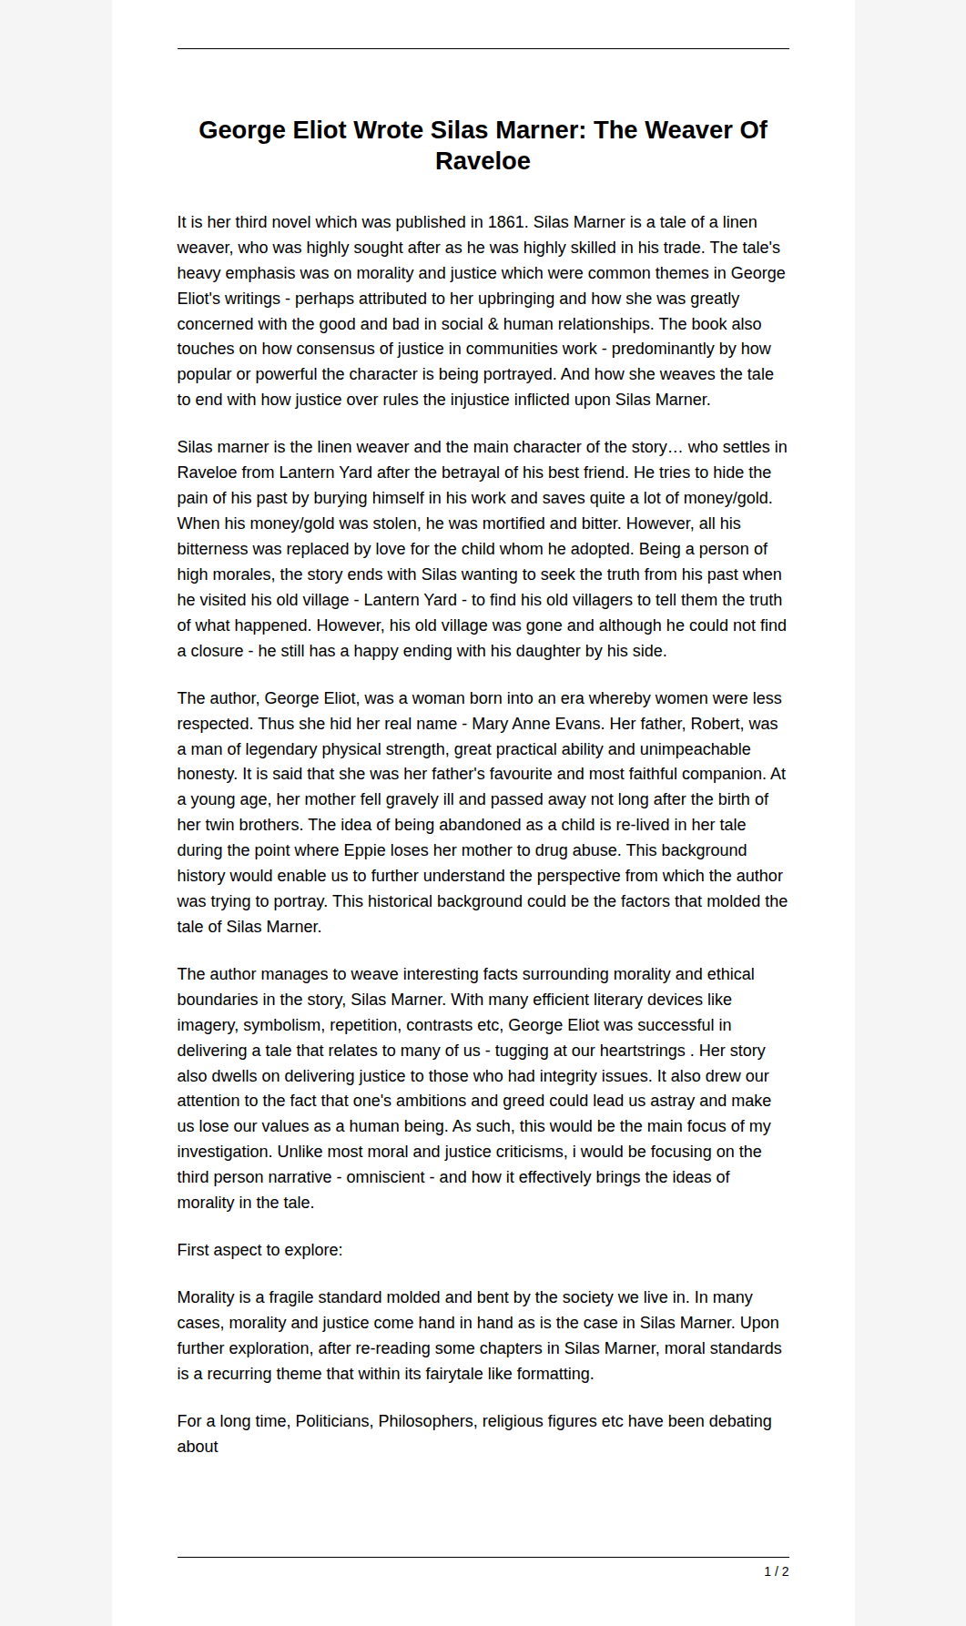George Eliot Wrote Silas Marner: The Weaver Of Raveloe
It is her third novel which was published in 1861. Silas Marner is a tale of a linen weaver, who was highly sought after as he was highly skilled in his trade. The tale's heavy emphasis was on morality and justice which were common themes in George Eliot's writings - perhaps attributed to her upbringing and how she was greatly concerned with the good and bad in social & human relationships. The book also touches on how consensus of justice in communities work - predominantly by how popular or powerful the character is being portrayed. And how she weaves the tale to end with how justice over rules the injustice inflicted upon Silas Marner.
Silas marner is the linen weaver and the main character of the story… who settles in Raveloe from Lantern Yard after the betrayal of his best friend. He tries to hide the pain of his past by burying himself in his work and saves quite a lot of money/gold. When his money/gold was stolen, he was mortified and bitter. However, all his bitterness was replaced by love for the child whom he adopted. Being a person of high morales, the story ends with Silas wanting to seek the truth from his past when he visited his old village - Lantern Yard - to find his old villagers to tell them the truth of what happened. However, his old village was gone and although he could not find a closure - he still has a happy ending with his daughter by his side.
The author, George Eliot, was a woman born into an era whereby women were less respected. Thus she hid her real name - Mary Anne Evans. Her father, Robert, was a man of legendary physical strength, great practical ability and unimpeachable honesty. It is said that she was her father's favourite and most faithful companion. At a young age, her mother fell gravely ill and passed away not long after the birth of her twin brothers. The idea of being abandoned as a child is re-lived in her tale during the point where Eppie loses her mother to drug abuse. This background history would enable us to further understand the perspective from which the author was trying to portray. This historical background could be the factors that molded the tale of Silas Marner.
The author manages to weave interesting facts surrounding morality and ethical boundaries in the story, Silas Marner. With many efficient literary devices like imagery, symbolism, repetition, contrasts etc, George Eliot was successful in delivering a tale that relates to many of us - tugging at our heartstrings . Her story also dwells on delivering justice to those who had integrity issues. It also drew our attention to the fact that one's ambitions and greed could lead us astray and make us lose our values as a human being. As such, this would be the main focus of my investigation. Unlike most moral and justice criticisms, i would be focusing on the third person narrative - omniscient - and how it effectively brings the ideas of morality in the tale.
First aspect to explore:
Morality is a fragile standard molded and bent by the society we live in. In many cases, morality and justice come hand in hand as is the case in Silas Marner. Upon further exploration, after re-reading some chapters in Silas Marner, moral standards is a recurring theme that within its fairytale like formatting.
For a long time, Politicians, Philosophers, religious figures etc have been debating about
1 / 2